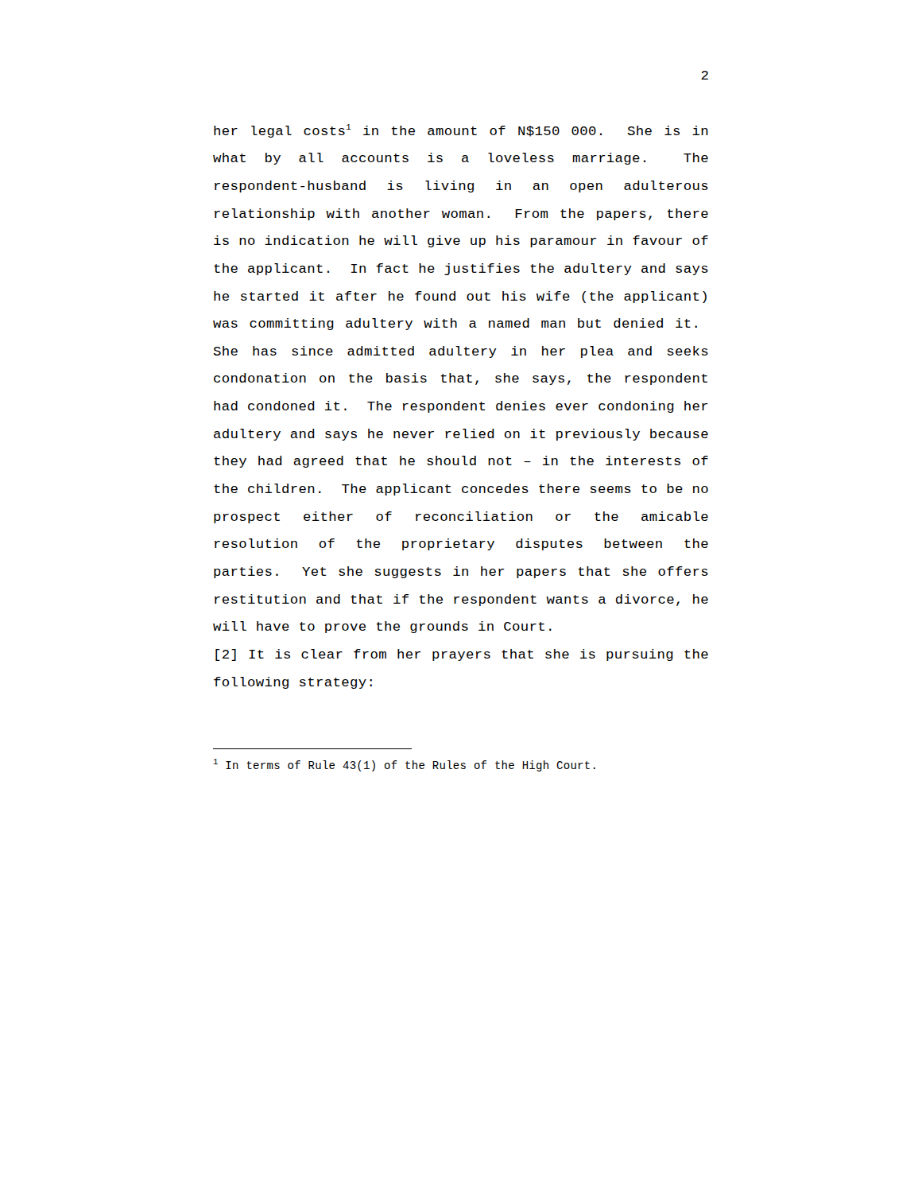2
her legal costs1 in the amount of N$150 000. She is in what by all accounts is a loveless marriage. The respondent-husband is living in an open adulterous relationship with another woman. From the papers, there is no indication he will give up his paramour in favour of the applicant. In fact he justifies the adultery and says he started it after he found out his wife (the applicant) was committing adultery with a named man but denied it. She has since admitted adultery in her plea and seeks condonation on the basis that, she says, the respondent had condoned it. The respondent denies ever condoning her adultery and says he never relied on it previously because they had agreed that he should not – in the interests of the children. The applicant concedes there seems to be no prospect either of reconciliation or the amicable resolution of the proprietary disputes between the parties. Yet she suggests in her papers that she offers restitution and that if the respondent wants a divorce, he will have to prove the grounds in Court.
[2] It is clear from her prayers that she is pursuing the following strategy:
1 In terms of Rule 43(1) of the Rules of the High Court.